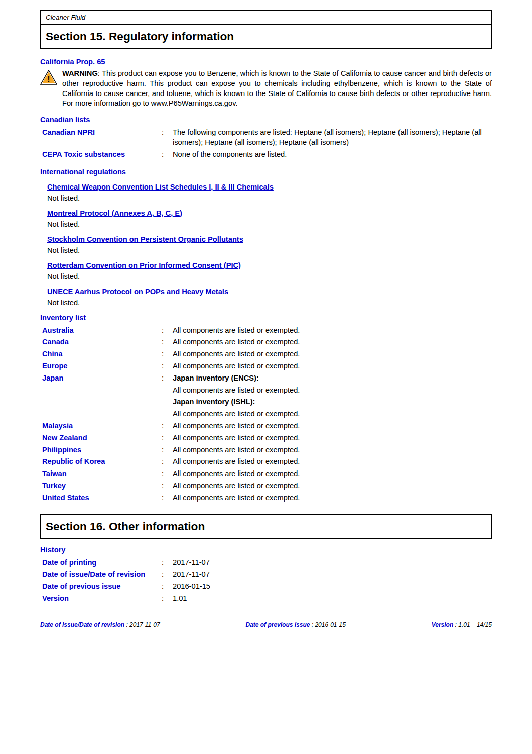Cleaner Fluid
Section 15. Regulatory information
California Prop. 65
!
WARNING: This product can expose you to Benzene, which is known to the State of California to cause cancer and birth defects or other reproductive harm. This product can expose you to chemicals including ethylbenzene, which is known to the State of California to cause cancer, and toluene, which is known to the State of California to cause birth defects or other reproductive harm. For more information go to www.P65Warnings.ca.gov.
Canadian lists
| Canadian NPRI | : | The following components are listed: Heptane (all isomers); Heptane (all isomers); Heptane (all isomers); Heptane (all isomers); Heptane (all isomers) |
| CEPA Toxic substances | : | None of the components are listed. |
International regulations
Chemical Weapon Convention List Schedules I, II & III Chemicals
Not listed.
Montreal Protocol (Annexes A, B, C, E)
Not listed.
Stockholm Convention on Persistent Organic Pollutants
Not listed.
Rotterdam Convention on Prior Informed Consent (PIC)
Not listed.
UNECE Aarhus Protocol on POPs and Heavy Metals
Not listed.
Inventory list
| Australia | : | All components are listed or exempted. |
| Canada | : | All components are listed or exempted. |
| China | : | All components are listed or exempted. |
| Europe | : | All components are listed or exempted. |
| Japan | : | Japan inventory (ENCS): |
| | | All components are listed or exempted. |
| | | Japan inventory (ISHL): |
| | | All components are listed or exempted. |
| Malaysia | : | All components are listed or exempted. |
| New Zealand | : | All components are listed or exempted. |
| Philippines | : | All components are listed or exempted. |
| Republic of Korea | : | All components are listed or exempted. |
| Taiwan | : | All components are listed or exempted. |
| Turkey | : | All components are listed or exempted. |
| United States | : | All components are listed or exempted. |
Section 16. Other information
History
| Date of printing | : | 2017-11-07 |
| Date of issue/Date of revision | : | 2017-11-07 |
| Date of previous issue | : | 2016-01-15 |
| Version | : | 1.01 |
Date of issue/Date of revision : 2017-11-07
Date of previous issue : 2016-01-15
Version : 1.01 14/15